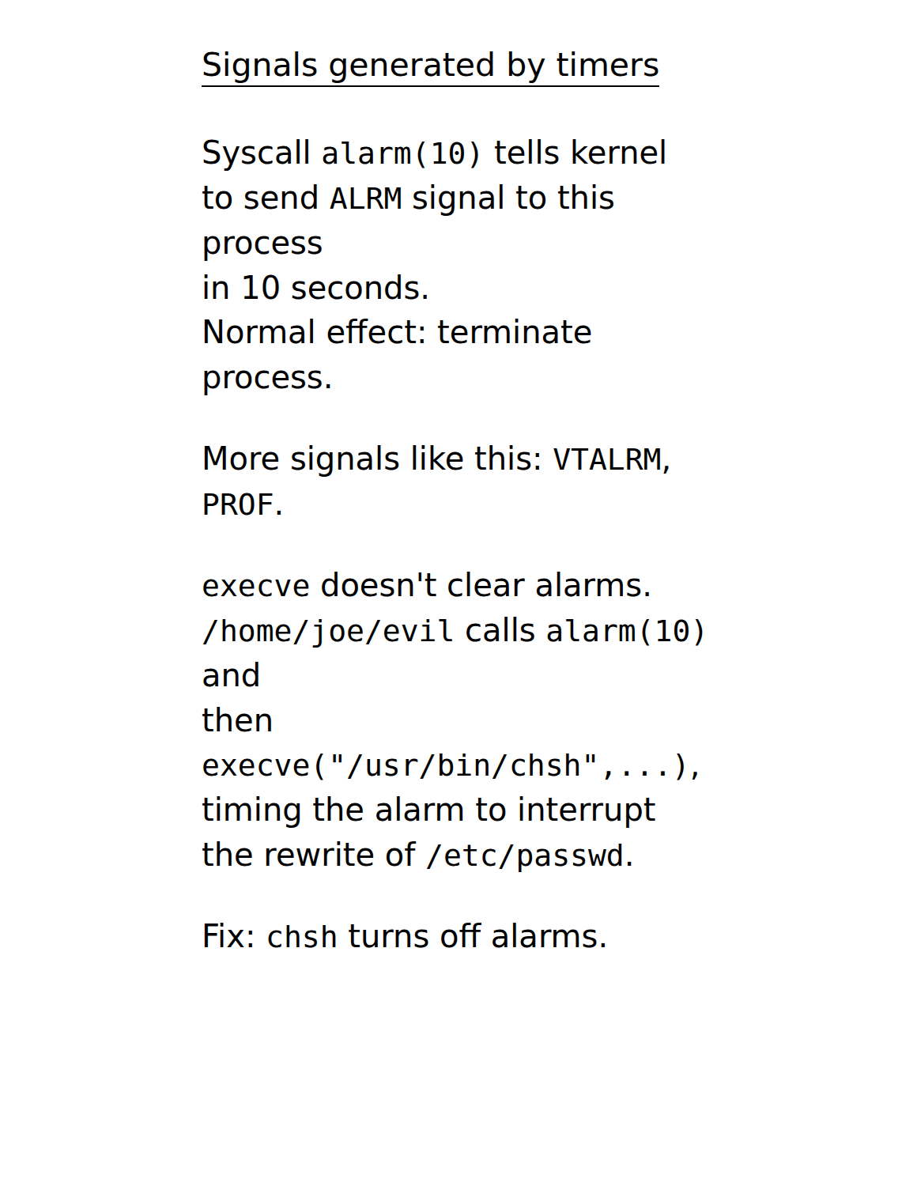Signals generated by timers
Syscall alarm(10) tells kernel
to send ALRM signal to this process
in 10 seconds.
Normal effect: terminate process.
More signals like this: VTALRM, PROF.
execve doesn't clear alarms.
/home/joe/evil calls alarm(10) and
then execve("/usr/bin/chsh",...),
timing the alarm to interrupt
the rewrite of /etc/passwd.
Fix: chsh turns off alarms.